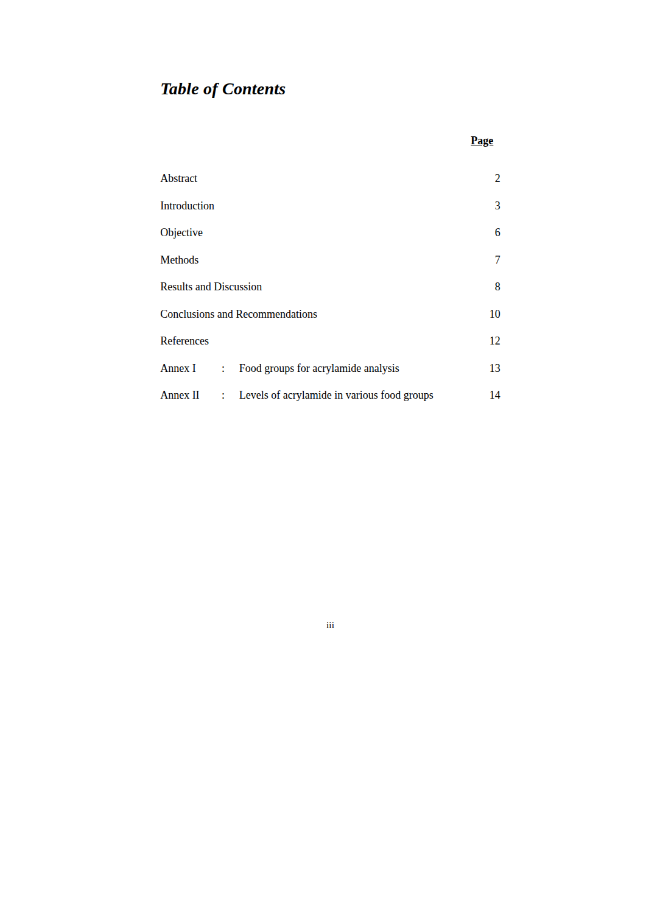Table of Contents
Page
| Abstract | 2 |
| Introduction | 3 |
| Objective | 6 |
| Methods | 7 |
| Results and Discussion | 8 |
| Conclusions and Recommendations | 10 |
| References | 12 |
| Annex I : Food groups for acrylamide analysis | 13 |
| Annex II : Levels of acrylamide in various food groups | 14 |
iii